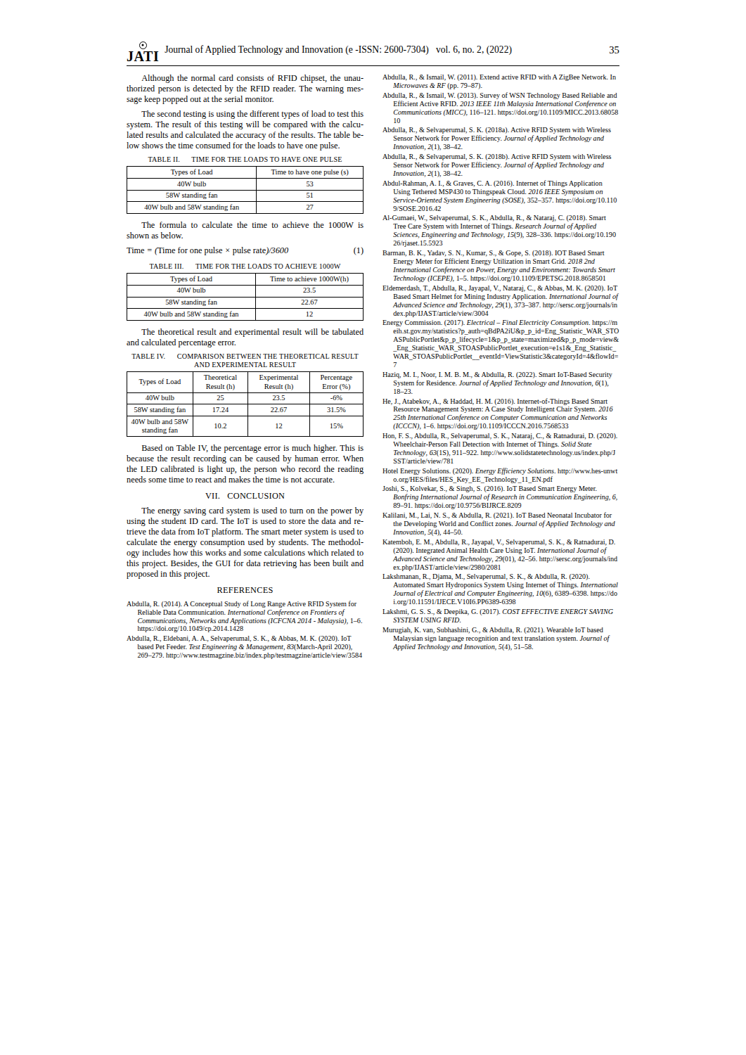JATI
Journal of Applied Technology and Innovation (e -ISSN: 2600-7304) vol. 6, no. 2, (2022)
35
Although the normal card consists of RFID chipset, the unauthorized person is detected by the RFID reader. The warning message keep popped out at the serial monitor.
The second testing is using the different types of load to test this system. The result of this testing will be compared with the calculated results and calculated the accuracy of the results. The table below shows the time consumed for the loads to have one pulse.
TABLE II. TIME FOR THE LOADS TO HAVE ONE PULSE
| Types of Load | Time to have one pulse (s) |
| --- | --- |
| 40W bulb | 53 |
| 58W standing fan | 51 |
| 40W bulb and 58W standing fan | 27 |
The formula to calculate the time to achieve the 1000W is shown as below.
Time = (Time for one pulse × pulse rate)/3600
(1)
TABLE III. TIME FOR THE LOADS TO ACHIEVE 1000W
| Types of Load | Time to achieve 1000W(h) |
| --- | --- |
| 40W bulb | 23.5 |
| 58W standing fan | 22.67 |
| 40W bulb and 58W standing fan | 12 |
The theoretical result and experimental result will be tabulated and calculated percentage error.
TABLE IV. COMPARISON BETWEEN THE THEORETICAL RESULT AND EXPERIMENTAL RESULT
| Types of Load | Theoretical Result (h) | Experimental Result (h) | Percentage Error (%) |
| --- | --- | --- | --- |
| 40W bulb | 25 | 23.5 | -6% |
| 58W standing fan | 17.24 | 22.67 | 31.5% |
| 40W bulb and 58W standing fan | 10.2 | 12 | 15% |
Based on Table IV, the percentage error is much higher. This is because the result recording can be caused by human error. When the LED calibrated is light up, the person who record the reading needs some time to react and makes the time is not accurate.
VII. Conclusion
The energy saving card system is used to turn on the power by using the student ID card. The IoT is used to store the data and retrieve the data from IoT platform. The smart meter system is used to calculate the energy consumption used by students. The methodology includes how this works and some calculations which related to this project. Besides, the GUI for data retrieving has been built and proposed in this project.
References
Abdulla, R. (2014). A Conceptual Study of Long Range Active RFID System for Reliable Data Communication. International Conference on Frontiers of Communications, Networks and Applications (ICFCNA 2014 - Malaysia), 1–6. https://doi.org/10.1049/cp.2014.1428
Abdulla, R., Eldebani, A. A., Selvaperumal, S. K., & Abbas, M. K. (2020). IoT based Pet Feeder. Test Engineering & Management, 83(March-April 2020), 269–279. http://www.testmagzine.biz/index.php/testmagzine/article/view/3584
Abdulla, R., & Ismail, W. (2011). Extend active RFID with A ZigBee Network. In Microwaves & RF (pp. 79–87).
Abdulla, R., & Ismail, W. (2013). Survey of WSN Technology Based Reliable and Efficient Active RFID. 2013 IEEE 11th Malaysia International Conference on Communications (MICC), 116–121. https://doi.org/10.1109/MICC.2013.6805810
Abdulla, R., & Selvaperumal, S. K. (2018a). Active RFID System with Wireless Sensor Network for Power Efficiency. Journal of Applied Technology and Innovation, 2(1), 38–42.
Abdulla, R., & Selvaperumal, S. K. (2018b). Active RFID System with Wireless Sensor Network for Power Efficiency. Journal of Applied Technology and Innovation, 2(1), 38–42.
Abdul-Rahman, A. I., & Graves, C. A. (2016). Internet of Things Application Using Tethered MSP430 to Thingspeak Cloud. 2016 IEEE Symposium on Service-Oriented System Engineering (SOSE), 352–357. https://doi.org/10.1109/SOSE.2016.42
Al-Gumaei, W., Selvaperumal, S. K., Abdulla, R., & Nataraj, C. (2018). Smart Tree Care System with Internet of Things. Research Journal of Applied Sciences, Engineering and Technology, 15(9), 328–336. https://doi.org/10.19026/rjaset.15.5923
Barman, B. K., Yadav, S. N., Kumar, S., & Gope, S. (2018). IOT Based Smart Energy Meter for Efficient Energy Utilization in Smart Grid. 2018 2nd International Conference on Power, Energy and Environment: Towards Smart Technology (ICEPE), 1–5. https://doi.org/10.1109/EPETSG.2018.8658501
Eldemerdash, T., Abdulla, R., Jayapal, V., Nataraj, C., & Abbas, M. K. (2020). IoT Based Smart Helmet for Mining Industry Application. International Journal of Advanced Science and Technology, 29(1), 373–387. http://sersc.org/journals/index.php/IJAST/article/view/3004
Energy Commission. (2017). Electrical – Final Electricity Consumption. https://meih.st.gov.my/statistics?p_auth=qBdPA2iU&p_p_id=Eng_Statistic_WAR_STOASPublicPortlet&p_p_lifecycle=1&p_p_state=maximized&p_p_mode=view&_Eng_Statistic_WAR_STOASPublicPortlet_execution=e1s1&_Eng_Statistic_WAR_STOASPublicPortlet__eventId=ViewStatistic3&categoryId=4&flowId=7
Haziq, M. I., Noor, I. M. B. M., & Abdulla, R. (2022). Smart IoT-Based Security System for Residence. Journal of Applied Technology and Innovation, 6(1), 18–23.
He, J., Atabekov, A., & Haddad, H. M. (2016). Internet-of-Things Based Smart Resource Management System: A Case Study Intelligent Chair System. 2016 25th International Conference on Computer Communication and Networks (ICCCN), 1–6. https://doi.org/10.1109/ICCCN.2016.7568533
Hon, F. S., Abdulla, R., Selvaperumal, S. K., Nataraj, C., & Ratnadurai, D. (2020). Wheelchair-Person Fall Detection with Internet of Things. Solid State Technology, 63(1S), 911–922. http://www.solidstatetechnology.us/index.php/JSST/article/view/781
Hotel Energy Solutions. (2020). Energy Efficiency Solutions. http://www.hes-unwto.org/HES/files/HES_Key_EE_Technology_11_EN.pdf
Joshi, S., Kolvekar, S., & Singh, S. (2016). IoT Based Smart Energy Meter. Bonfring International Journal of Research in Communication Engineering, 6, 89–91. https://doi.org/10.9756/BIJRCE.8209
Kalilani, M., Lai, N. S., & Abdulla, R. (2021). IoT Based Neonatal Incubator for the Developing World and Conflict zones. Journal of Applied Technology and Innovation, 5(4), 44–50.
Katemboh, E. M., Abdulla, R., Jayapal, V., Selvaperumal, S. K., & Ratnadurai, D. (2020). Integrated Animal Health Care Using IoT. International Journal of Advanced Science and Technology, 29(01), 42–56. http://sersc.org/journals/index.php/IJAST/article/view/2980/2081
Lakshmanan, R., Djama, M., Selvaperumal, S. K., & Abdulla, R. (2020). Automated Smart Hydroponics System Using Internet of Things. International Journal of Electrical and Computer Engineering, 10(6), 6389–6398. https://doi.org/10.11591/IJECE.V10I6.PP6389-6398
Lakshmi, G. S. S., & Deepika, G. (2017). COST EFFECTIVE ENERGY SAVING SYSTEM USING RFID.
Murugiah, K. van, Subhashini, G., & Abdulla, R. (2021). Wearable IoT based Malaysian sign language recognition and text translation system. Journal of Applied Technology and Innovation, 5(4), 51–58.